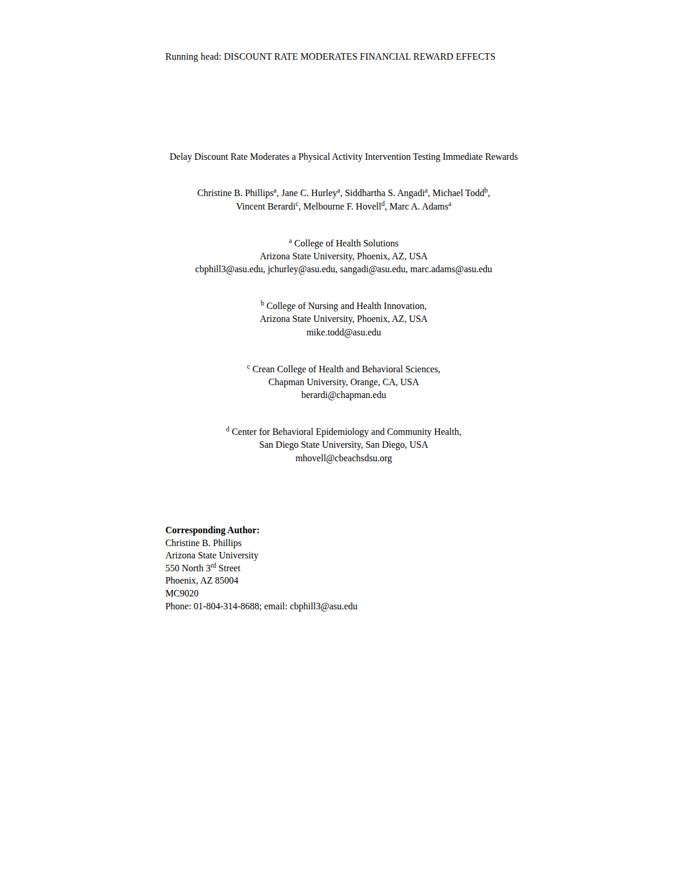Running head: DISCOUNT RATE MODERATES FINANCIAL REWARD EFFECTS
Delay Discount Rate Moderates a Physical Activity Intervention Testing Immediate Rewards
Christine B. Phillipsa, Jane C. Hurleya, Siddhartha S. Angadia, Michael Toddb,
Vincent Berardic, Melbourne F. Hovelld, Marc A. Adamsa
a College of Health Solutions
Arizona State University, Phoenix, AZ, USA
cbphill3@asu.edu, jchurley@asu.edu, sangadi@asu.edu, marc.adams@asu.edu
b College of Nursing and Health Innovation,
Arizona State University, Phoenix, AZ, USA
mike.todd@asu.edu
c Crean College of Health and Behavioral Sciences,
Chapman University, Orange, CA, USA
berardi@chapman.edu
d Center for Behavioral Epidemiology and Community Health,
San Diego State University, San Diego, USA
mhovell@cbeachsdsu.org
Corresponding Author:
Christine B. Phillips
Arizona State University
550 North 3rd Street
Phoenix, AZ 85004
MC9020
Phone: 01-804-314-8688; email: cbphill3@asu.edu